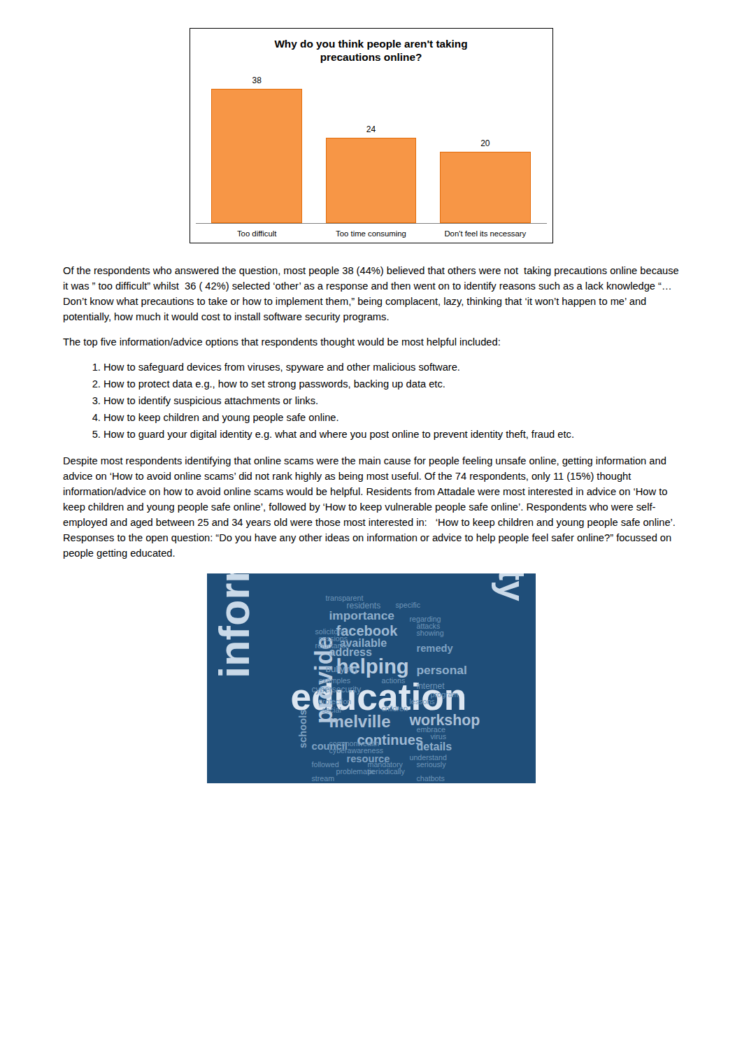Why do you think people aren't taking
precautions online?
38
24
20
Too difficult Too time consuming Don't feel its necessary
Of the respondents who answered the question, most people 38 (44%) believed that others were not taking precautions online because it was ” too difficult” whilst 36 ( 42%) selected ‘other’ as a response and then went on to identify reasons such as a lack knowledge “…Don’t know what precautions to take or how to implement them,” being complacent, lazy, thinking that ‘it won’t happen to me’ and potentially, how much it would cost to install software security programs.
The top five information/advice options that respondents thought would be most helpful included:
How to safeguard devices from viruses, spyware and other malicious software.
How to protect data e.g., how to set strong passwords, backing up data etc.
How to identify suspicious attachments or links.
How to keep children and young people safe online.
How to guard your digital identity e.g. what and where you post online to prevent identity theft, fraud etc.
Despite most respondents identifying that online scams were the main cause for people feeling unsafe online, getting information and advice on ‘How to avoid online scams’ did not rank highly as being most useful. Of the 74 respondents, only 11 (15%) thought information/advice on how to avoid online scams would be helpful. Residents from Attadale were most interested in advice on ‘How to keep children and young people safe online’, followed by ‘How to keep vulnerable people safe online’. Respondents who were self-employed and aged between 25 and 34 years old were those most interested in: ‘How to keep children and young people safe online’. Responses to the open question: “Do you have any other ideas on information or advice to help people feel safer online?” focussed on people getting educated.
information education community provide helping melville workshop continues facebook importance available address personal details schools resource council remedy bullying internet cybersecurity residents transparent specific sessions reluctance lessons children protection social mandatory periodically followed problematic cyberawareness commonwealth understand seriously embrace virus program examples solicitors stream actions regarding attacks showing chatbots